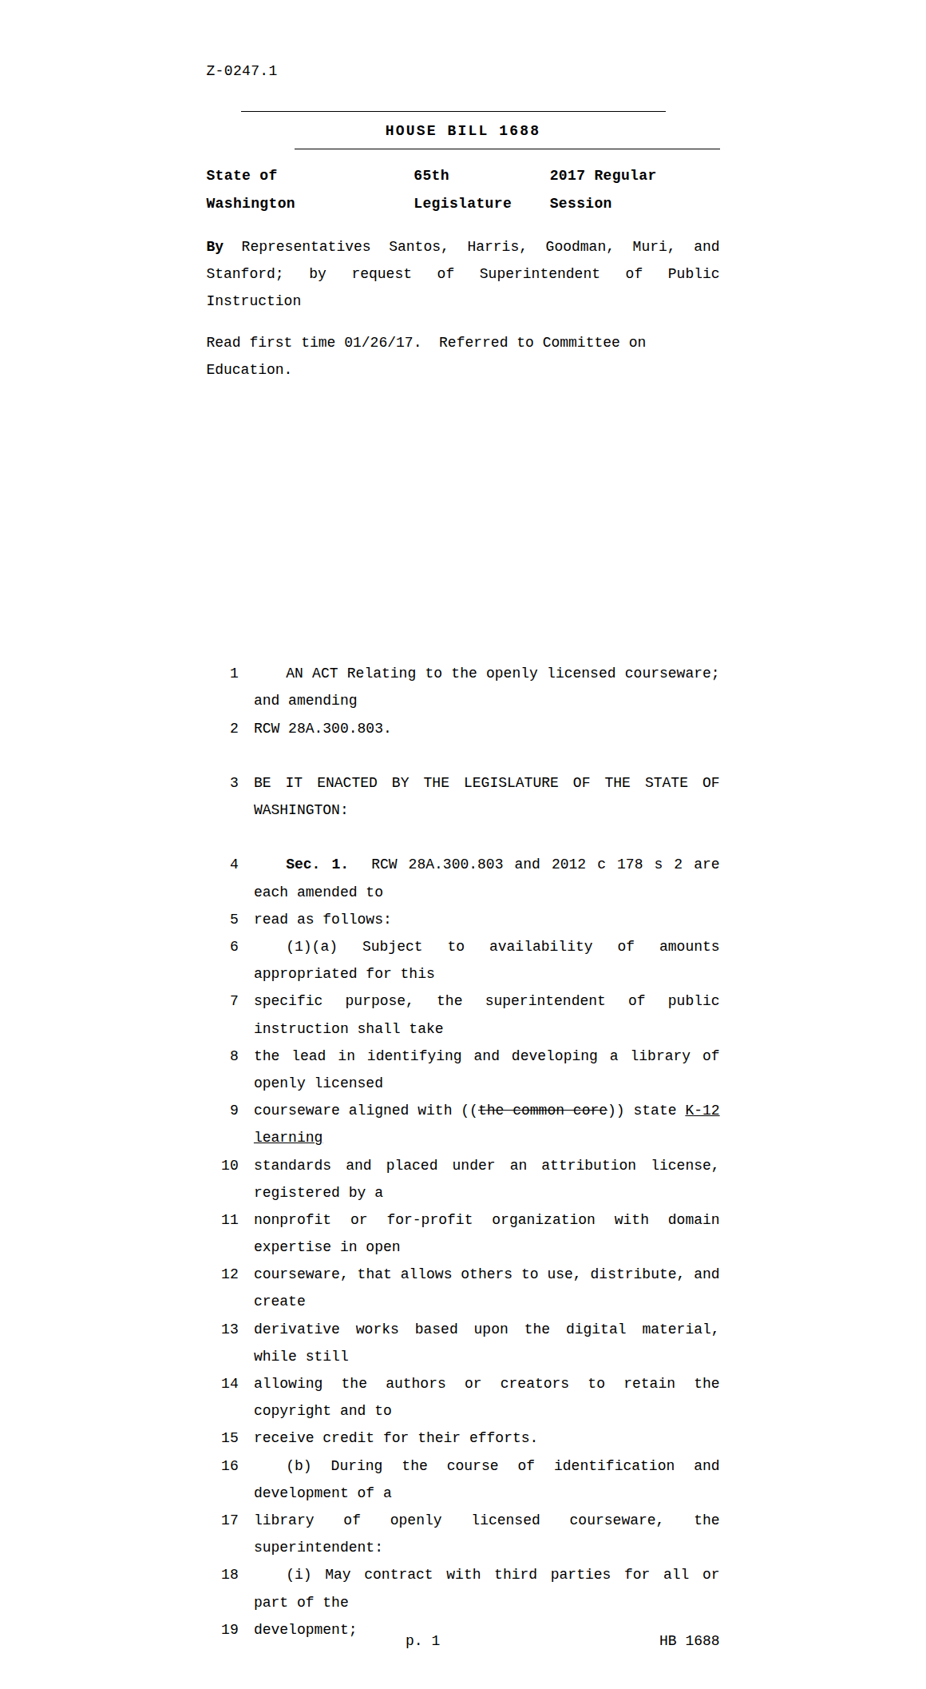Z-0247.1
HOUSE BILL 1688
State of Washington 65th Legislature 2017 Regular Session
By Representatives Santos, Harris, Goodman, Muri, and Stanford; by request of Superintendent of Public Instruction
Read first time 01/26/17. Referred to Committee on Education.
AN ACT Relating to the openly licensed courseware; and amending
RCW 28A.300.803.
BE IT ENACTED BY THE LEGISLATURE OF THE STATE OF WASHINGTON:
Sec. 1. RCW 28A.300.803 and 2012 c 178 s 2 are each amended to
read as follows:
(1)(a) Subject to availability of amounts appropriated for this
specific purpose, the superintendent of public instruction shall take
the lead in identifying and developing a library of openly licensed
courseware aligned with ((the common core)) state K-12 learning
standards and placed under an attribution license, registered by a
nonprofit or for-profit organization with domain expertise in open
courseware, that allows others to use, distribute, and create
derivative works based upon the digital material, while still
allowing the authors or creators to retain the copyright and to
receive credit for their efforts.
(b) During the course of identification and development of a
library of openly licensed courseware, the superintendent:
(i) May contract with third parties for all or part of the
development;
p. 1 HB 1688